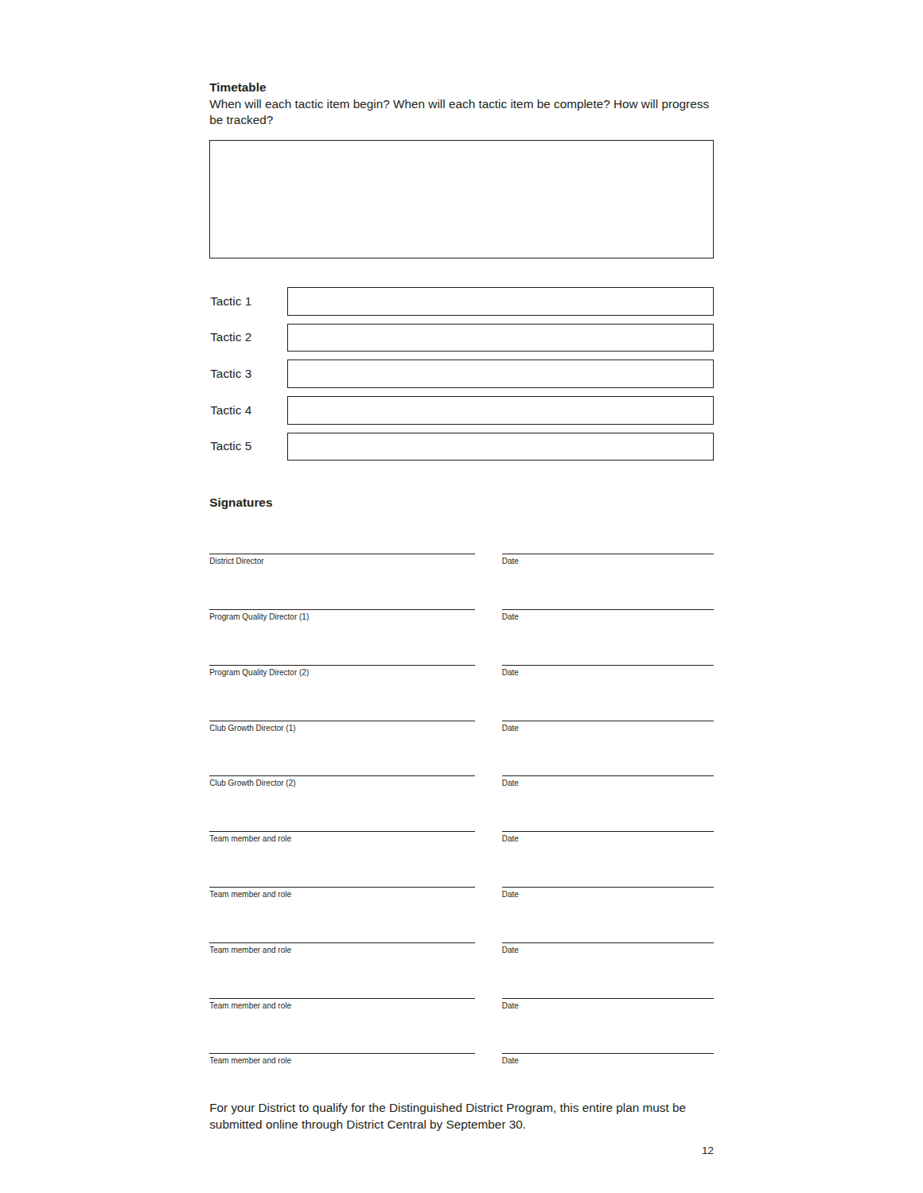Timetable
When will each tactic item begin? When will each tactic item be complete? How will progress be tracked?
| Tactic 1 | |
| Tactic 2 | |
| Tactic 3 | |
| Tactic 4 | |
| Tactic 5 | |
Signatures
| District Director | Date |
| Program Quality Director (1) | Date |
| Program Quality Director (2) | Date |
| Club Growth Director (1) | Date |
| Club Growth Director (2) | Date |
| Team member and role | Date |
| Team member and role | Date |
| Team member and role | Date |
| Team member and role | Date |
| Team member and role | Date |
For your District to qualify for the Distinguished District Program, this entire plan must be submitted online through District Central by September 30.
12